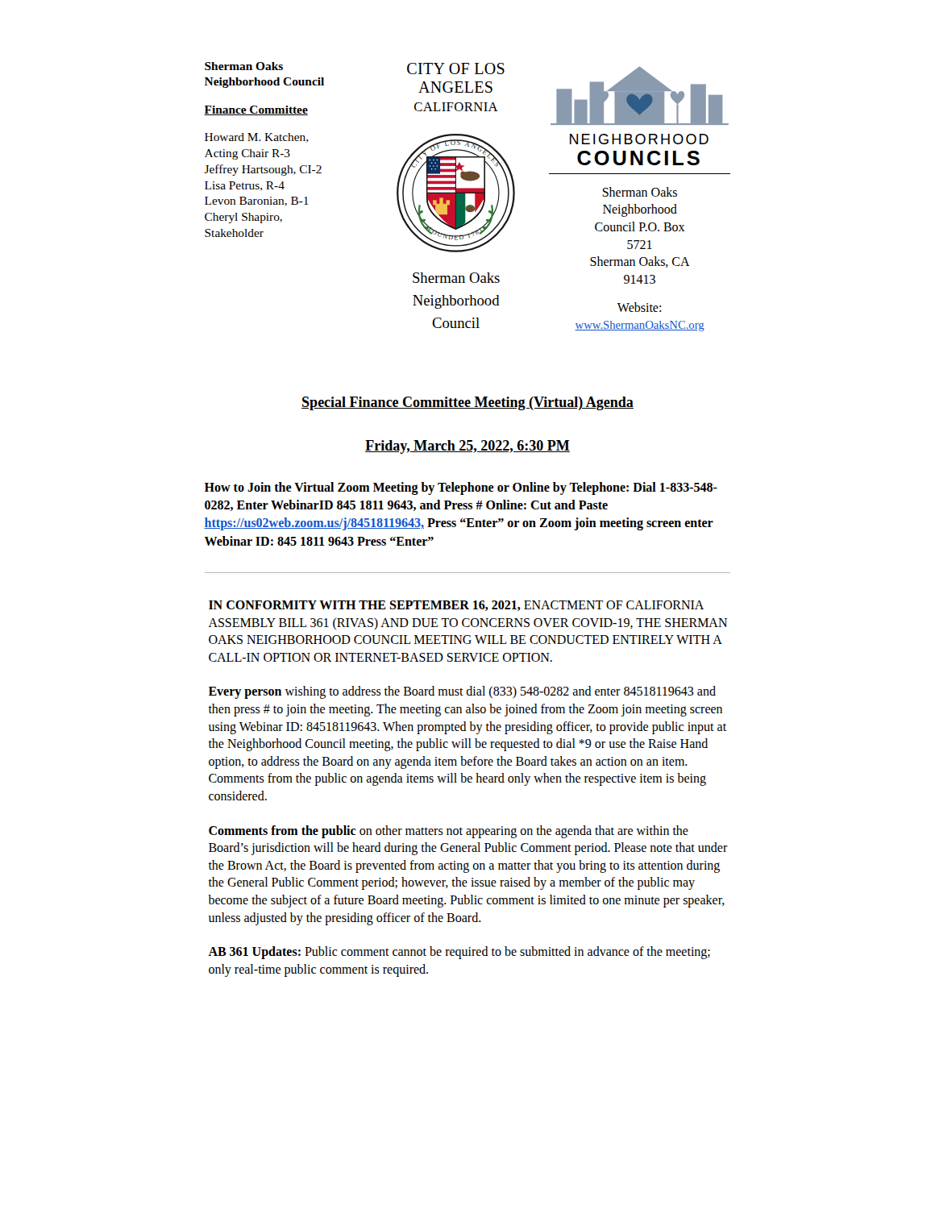Sherman Oaks
Neighborhood Council
Finance Committee
Howard M. Katchen,
Acting Chair R-3
Jeffrey Hartsough, CI-2
Lisa Petrus, R-4
Levon Baronian, B-1
Cheryl Shapiro,
Stakeholder
CITY OF LOS
ANGELES
CALIFORNIA
CITY OF LOS ANGELES FOUNDED 1781
Sherman Oaks
Neighborhood
Council
NEIGHBORHOOD
COUNCILS
Sherman Oaks
Neighborhood
Council P.O. Box
5721
Sherman Oaks, CA
91413
Website:
www.ShermanOaksNC.org
Special Finance Committee Meeting (Virtual) Agenda
Friday, March 25, 2022, 6:30 PM
How to Join the Virtual Zoom Meeting by Telephone or Online by Telephone: Dial 1-833-548-0282, Enter WebinarID 845 1811 9643, and Press # Online: Cut and Paste https://us02web.zoom.us/j/84518119643, Press “Enter” or on Zoom join meeting screen enter Webinar ID: 845 1811 9643 Press “Enter”
IN CONFORMITY WITH THE SEPTEMBER 16, 2021, enactment of California Assembly Bill 361 (Rivas) and due to concerns over COVID-19, the Sherman Oaks Neighborhood Council meeting will be conducted entirely with a call-in option or internet-based service option.
Every person wishing to address the Board must dial (833) 548-0282 and enter 84518119643 and then press # to join the meeting. The meeting can also be joined from the Zoom join meeting screen using Webinar ID: 84518119643. When prompted by the presiding officer, to provide public input at the Neighborhood Council meeting, the public will be requested to dial *9 or use the Raise Hand option, to address the Board on any agenda item before the Board takes an action on an item. Comments from the public on agenda items will be heard only when the respective item is being considered.
Comments from the public on other matters not appearing on the agenda that are within the Board’s jurisdiction will be heard during the General Public Comment period. Please note that under the Brown Act, the Board is prevented from acting on a matter that you bring to its attention during the General Public Comment period; however, the issue raised by a member of the public may become the subject of a future Board meeting. Public comment is limited to one minute per speaker, unless adjusted by the presiding officer of the Board.
AB 361 Updates: Public comment cannot be required to be submitted in advance of the meeting; only real-time public comment is required.